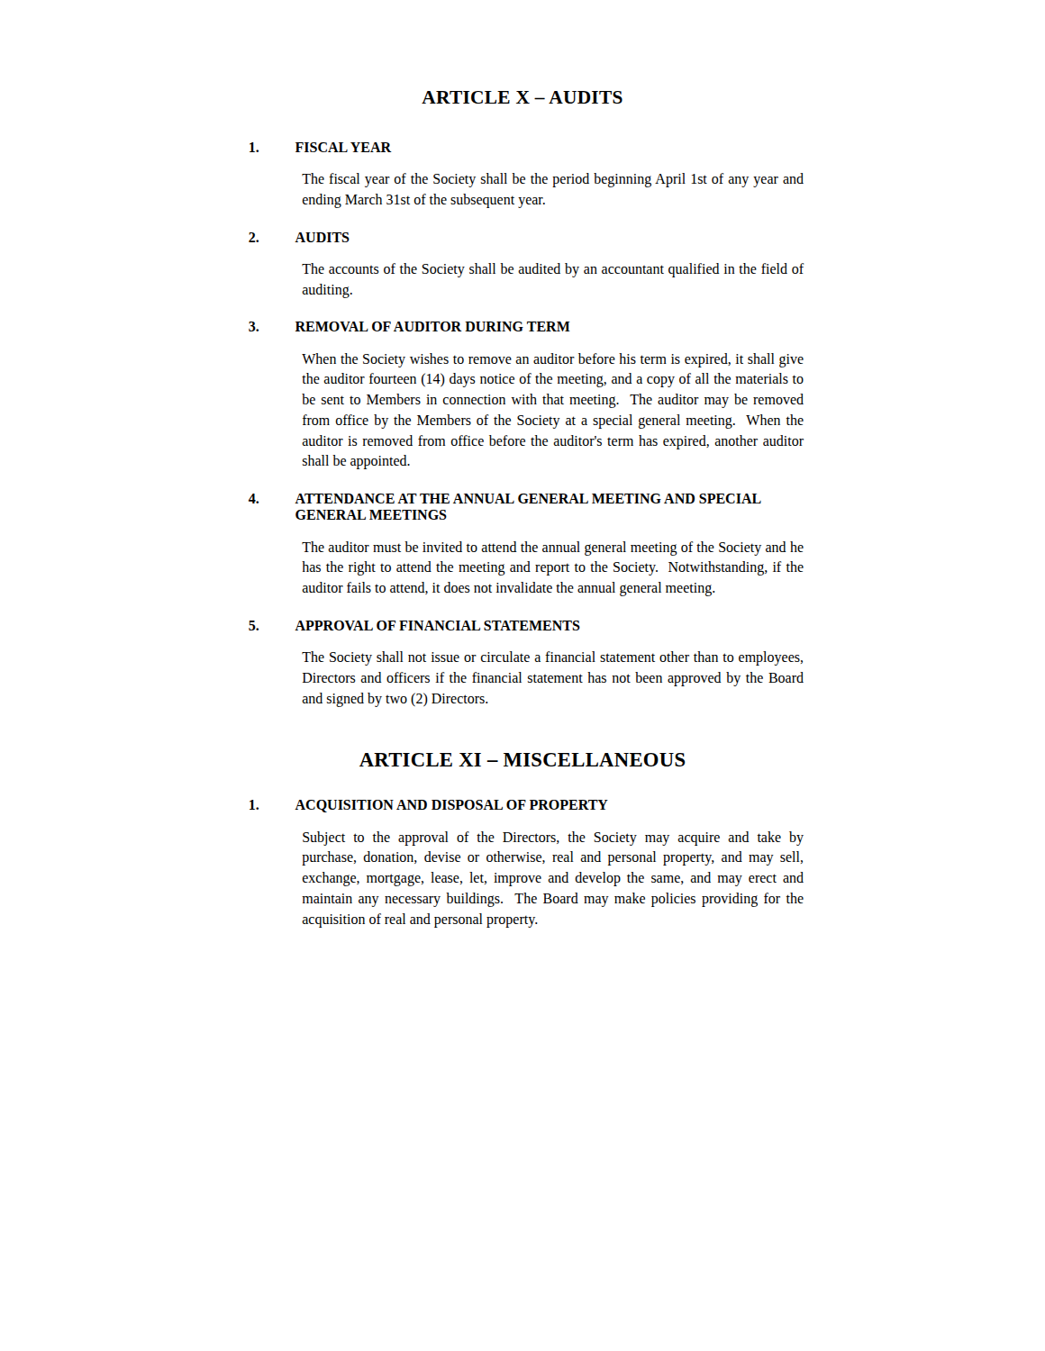ARTICLE X – AUDITS
1.
FISCAL YEAR
The fiscal year of the Society shall be the period beginning April 1st of any year and ending March 31st of the subsequent year.
2.
AUDITS
The accounts of the Society shall be audited by an accountant qualified in the field of auditing.
3.
REMOVAL OF AUDITOR DURING TERM
When the Society wishes to remove an auditor before his term is expired, it shall give the auditor fourteen (14) days notice of the meeting, and a copy of all the materials to be sent to Members in connection with that meeting. The auditor may be removed from office by the Members of the Society at a special general meeting. When the auditor is removed from office before the auditor's term has expired, another auditor shall be appointed.
4.
ATTENDANCE AT THE ANNUAL GENERAL MEETING AND SPECIAL GENERAL MEETINGS
The auditor must be invited to attend the annual general meeting of the Society and he has the right to attend the meeting and report to the Society. Notwithstanding, if the auditor fails to attend, it does not invalidate the annual general meeting.
5.
APPROVAL OF FINANCIAL STATEMENTS
The Society shall not issue or circulate a financial statement other than to employees, Directors and officers if the financial statement has not been approved by the Board and signed by two (2) Directors.
ARTICLE XI – MISCELLANEOUS
1.
ACQUISITION AND DISPOSAL OF PROPERTY
Subject to the approval of the Directors, the Society may acquire and take by purchase, donation, devise or otherwise, real and personal property, and may sell, exchange, mortgage, lease, let, improve and develop the same, and may erect and maintain any necessary buildings. The Board may make policies providing for the acquisition of real and personal property.